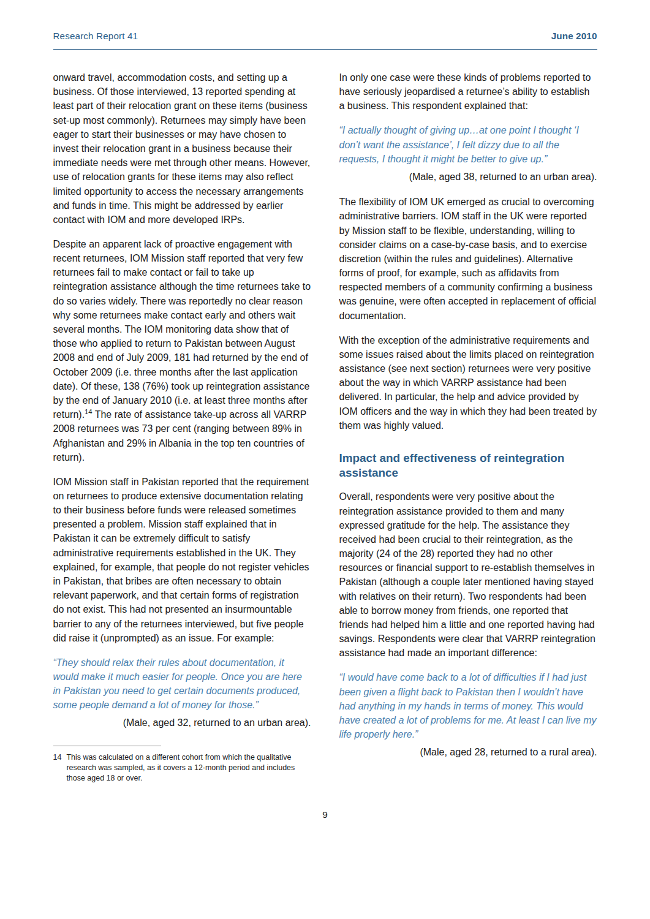Research Report 41
June 2010
onward travel, accommodation costs, and setting up a business. Of those interviewed, 13 reported spending at least part of their relocation grant on these items (business set-up most commonly). Returnees may simply have been eager to start their businesses or may have chosen to invest their relocation grant in a business because their immediate needs were met through other means. However, use of relocation grants for these items may also reflect limited opportunity to access the necessary arrangements and funds in time. This might be addressed by earlier contact with IOM and more developed IRPs.
Despite an apparent lack of proactive engagement with recent returnees, IOM Mission staff reported that very few returnees fail to make contact or fail to take up reintegration assistance although the time returnees take to do so varies widely. There was reportedly no clear reason why some returnees make contact early and others wait several months. The IOM monitoring data show that of those who applied to return to Pakistan between August 2008 and end of July 2009, 181 had returned by the end of October 2009 (i.e. three months after the last application date). Of these, 138 (76%) took up reintegration assistance by the end of January 2010 (i.e. at least three months after return).14 The rate of assistance take-up across all VARRP 2008 returnees was 73 per cent (ranging between 89% in Afghanistan and 29% in Albania in the top ten countries of return).
IOM Mission staff in Pakistan reported that the requirement on returnees to produce extensive documentation relating to their business before funds were released sometimes presented a problem. Mission staff explained that in Pakistan it can be extremely difficult to satisfy administrative requirements established in the UK. They explained, for example, that people do not register vehicles in Pakistan, that bribes are often necessary to obtain relevant paperwork, and that certain forms of registration do not exist. This had not presented an insurmountable barrier to any of the returnees interviewed, but five people did raise it (unprompted) as an issue. For example:
“They should relax their rules about documentation, it would make it much easier for people. Once you are here in Pakistan you need to get certain documents produced, some people demand a lot of money for those.”
(Male, aged 32, returned to an urban area).
14
This was calculated on a different cohort from which the qualitative research was sampled, as it covers a 12-month period and includes those aged 18 or over.
In only one case were these kinds of problems reported to have seriously jeopardised a returnee’s ability to establish a business. This respondent explained that:
“I actually thought of giving up…at one point I thought ‘I don’t want the assistance’, I felt dizzy due to all the requests, I thought it might be better to give up.”
(Male, aged 38, returned to an urban area).
The flexibility of IOM UK emerged as crucial to overcoming administrative barriers. IOM staff in the UK were reported by Mission staff to be flexible, understanding, willing to consider claims on a case-by-case basis, and to exercise discretion (within the rules and guidelines). Alternative forms of proof, for example, such as affidavits from respected members of a community confirming a business was genuine, were often accepted in replacement of official documentation.
With the exception of the administrative requirements and some issues raised about the limits placed on reintegration assistance (see next section) returnees were very positive about the way in which VARRP assistance had been delivered. In particular, the help and advice provided by IOM officers and the way in which they had been treated by them was highly valued.
Impact and effectiveness of reintegration assistance
Overall, respondents were very positive about the reintegration assistance provided to them and many expressed gratitude for the help. The assistance they received had been crucial to their reintegration, as the majority (24 of the 28) reported they had no other resources or financial support to re-establish themselves in Pakistan (although a couple later mentioned having stayed with relatives on their return). Two respondents had been able to borrow money from friends, one reported that friends had helped him a little and one reported having had savings. Respondents were clear that VARRP reintegration assistance had made an important difference:
“I would have come back to a lot of difficulties if I had just been given a flight back to Pakistan then I wouldn’t have had anything in my hands in terms of money. This would have created a lot of problems for me. At least I can live my life properly here.”
(Male, aged 28, returned to a rural area).
9